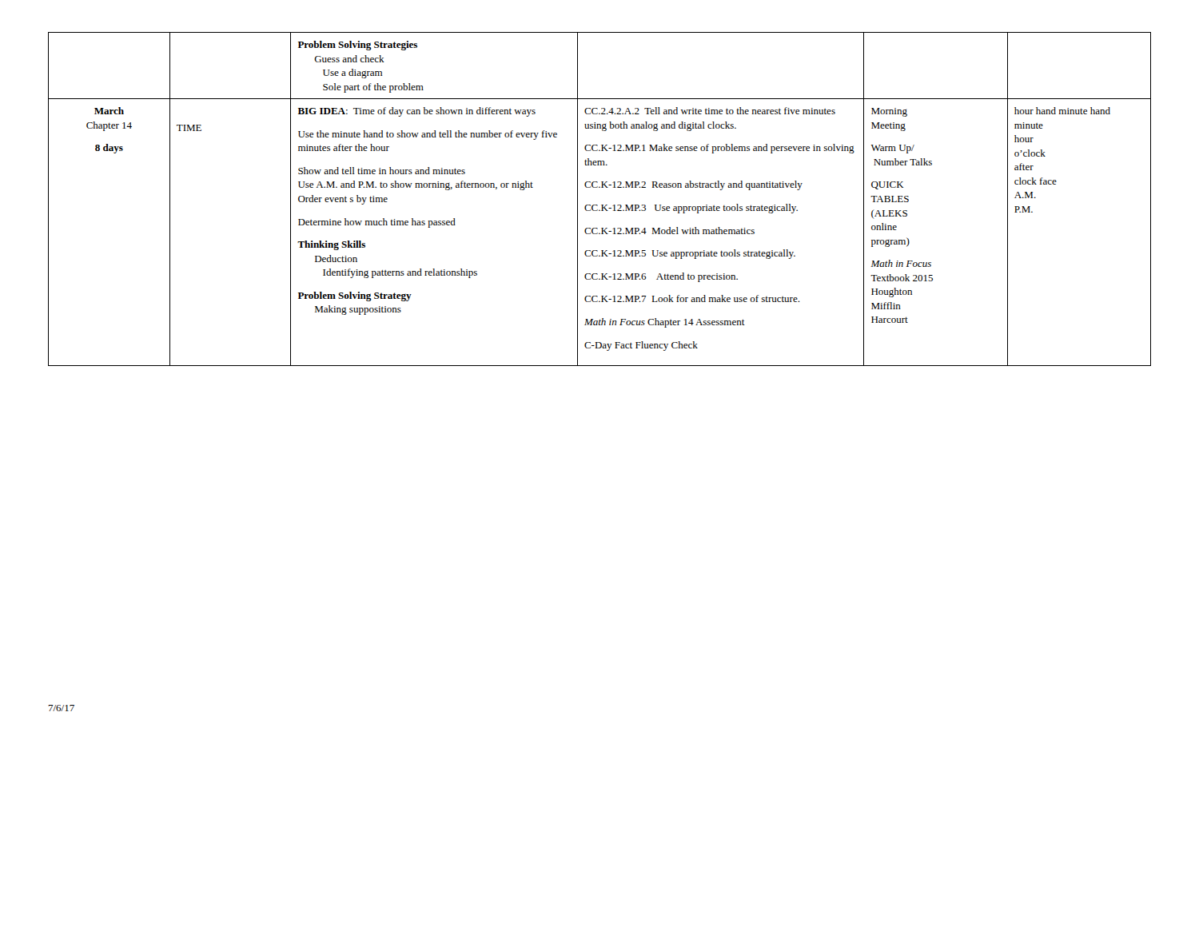| | | Problem Solving Strategies Guess and check Use a diagram Sole part of the problem | | | |
| March Chapter 14 8 days | TIME | BIG IDEA : Time of day can be shown in different ways Use the minute hand to show and tell the number of every five minutes after the hour Show and tell time in hours and minutes Use A.M. and P.M. to show morning, afternoon, or night Order event s by time Determine how much time has passed Thinking Skills Deduction Identifying patterns and relationships Problem Solving Strategy Making suppositions | CC.2.4.2.A.2 Tell and write time to the nearest five minutes using both analog and digital clocks. CC.K-12.MP.1 Make sense of problems and persevere in solving them. CC.K-12.MP.2 Reason abstractly and quantitatively CC.K-12.MP.3 Use appropriate tools strategically. CC.K-12.MP.4 Model with mathematics CC.K-12.MP.5 Use appropriate tools strategically. CC.K-12.MP.6 Attend to precision. CC.K-12.MP.7 Look for and make use of structure. Math in Focus Chapter 14 Assessment C-Day Fact Fluency Check | Morning Meeting Warm Up/ Number Talks QUICK TABLES (ALEKS online program) Math in Focus Textbook 2015 Houghton Mifflin Harcourt | hour hand minute hand minute hour o’clock after clock face A.M. P.M. |
7/6/17